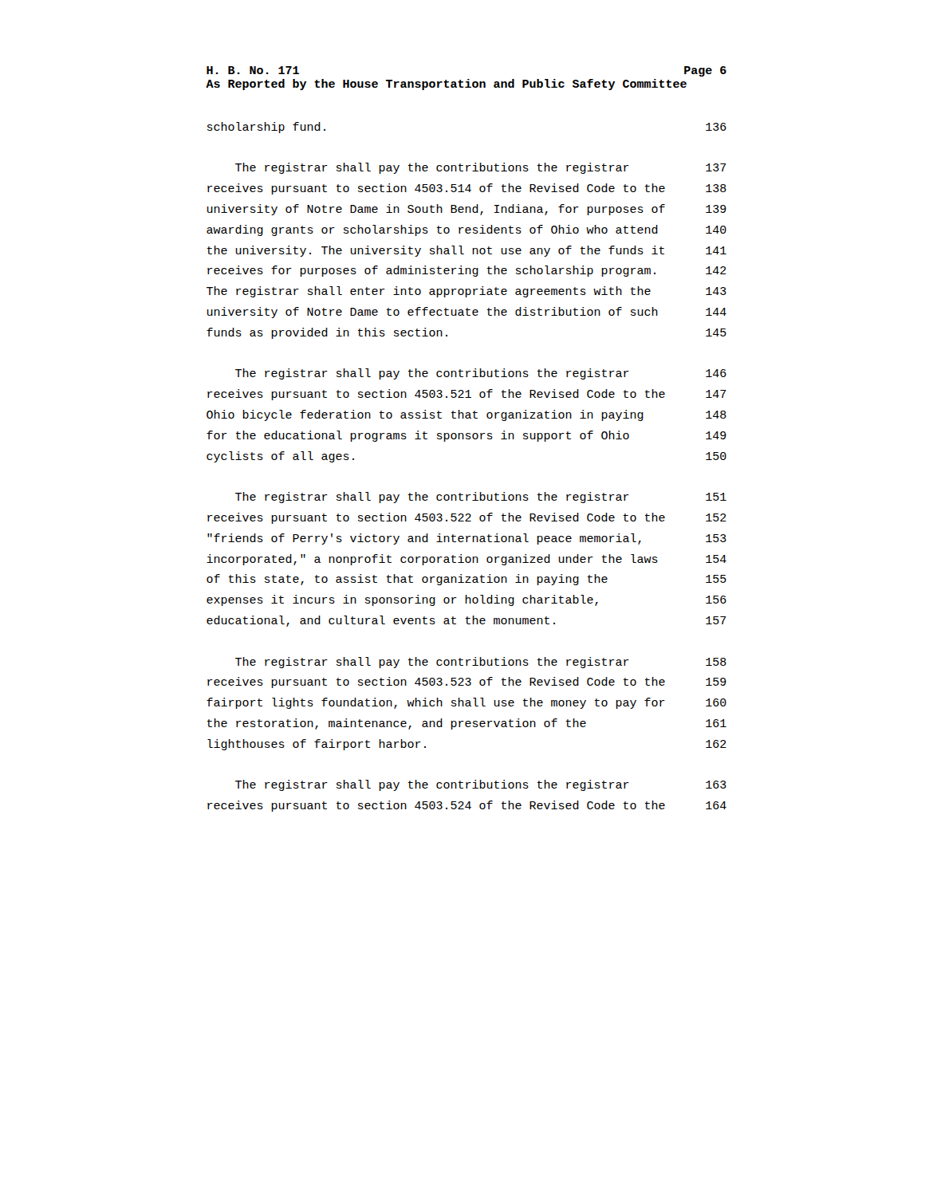H. B. No. 171 Page 6
As Reported by the House Transportation and Public Safety Committee
scholarship fund. 136
The registrar shall pay the contributions the registrar 137
receives pursuant to section 4503.514 of the Revised Code to the 138
university of Notre Dame in South Bend, Indiana, for purposes of 139
awarding grants or scholarships to residents of Ohio who attend 140
the university. The university shall not use any of the funds it 141
receives for purposes of administering the scholarship program. 142
The registrar shall enter into appropriate agreements with the 143
university of Notre Dame to effectuate the distribution of such 144
funds as provided in this section. 145
The registrar shall pay the contributions the registrar 146
receives pursuant to section 4503.521 of the Revised Code to the 147
Ohio bicycle federation to assist that organization in paying 148
for the educational programs it sponsors in support of Ohio 149
cyclists of all ages. 150
The registrar shall pay the contributions the registrar 151
receives pursuant to section 4503.522 of the Revised Code to the 152
"friends of Perry's victory and international peace memorial, 153
incorporated," a nonprofit corporation organized under the laws 154
of this state, to assist that organization in paying the 155
expenses it incurs in sponsoring or holding charitable, 156
educational, and cultural events at the monument. 157
The registrar shall pay the contributions the registrar 158
receives pursuant to section 4503.523 of the Revised Code to the 159
fairport lights foundation, which shall use the money to pay for 160
the restoration, maintenance, and preservation of the 161
lighthouses of fairport harbor. 162
The registrar shall pay the contributions the registrar 163
receives pursuant to section 4503.524 of the Revised Code to the 164